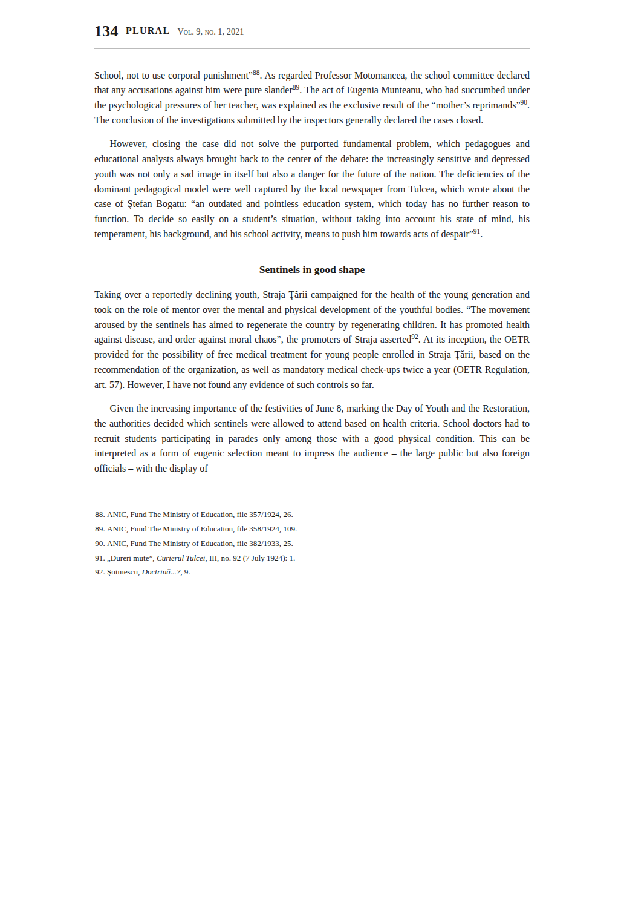134 PLURAL Vol. 9, no. 1, 2021
School, not to use corporal punishment”88. As regarded Professor Motomancea, the school committee declared that any accusations against him were pure slander89. The act of Eugenia Munteanu, who had succumbed under the psychological pressures of her teacher, was explained as the exclusive result of the “mother’s reprimands”90. The conclusion of the investigations submitted by the inspectors generally declared the cases closed.
However, closing the case did not solve the purported fundamental problem, which pedagogues and educational analysts always brought back to the center of the debate: the increasingly sensitive and depressed youth was not only a sad image in itself but also a danger for the future of the nation. The deficiencies of the dominant pedagogical model were well captured by the local newspaper from Tulcea, which wrote about the case of Ştefan Bogatu: “an outdated and pointless education system, which today has no further reason to function. To decide so easily on a student’s situation, without taking into account his state of mind, his temperament, his background, and his school activity, means to push him towards acts of despair”91.
Sentinels in good shape
Taking over a reportedly declining youth, Straja Ţării campaigned for the health of the young generation and took on the role of mentor over the mental and physical development of the youthful bodies. “The movement aroused by the sentinels has aimed to regenerate the country by regenerating children. It has promoted health against disease, and order against moral chaos”, the promoters of Straja asserted92. At its inception, the OETR provided for the possibility of free medical treatment for young people enrolled in Straja Ţării, based on the recommendation of the organization, as well as mandatory medical check-ups twice a year (OETR Regulation, art. 57). However, I have not found any evidence of such controls so far.
Given the increasing importance of the festivities of June 8, marking the Day of Youth and the Restoration, the authorities decided which sentinels were allowed to attend based on health criteria. School doctors had to recruit students participating in parades only among those with a good physical condition. This can be interpreted as a form of eugenic selection meant to impress the audience – the large public but also foreign officials – with the display of
ANIC, Fund The Ministry of Education, file 357/1924, 26.
ANIC, Fund The Ministry of Education, file 358/1924, 109.
ANIC, Fund The Ministry of Education, file 382/1933, 25.
„Dureri mute”, Curierul Tulcei, III, no. 92 (7 July 1924): 1.
Şoimescu, Doctrină...?, 9.